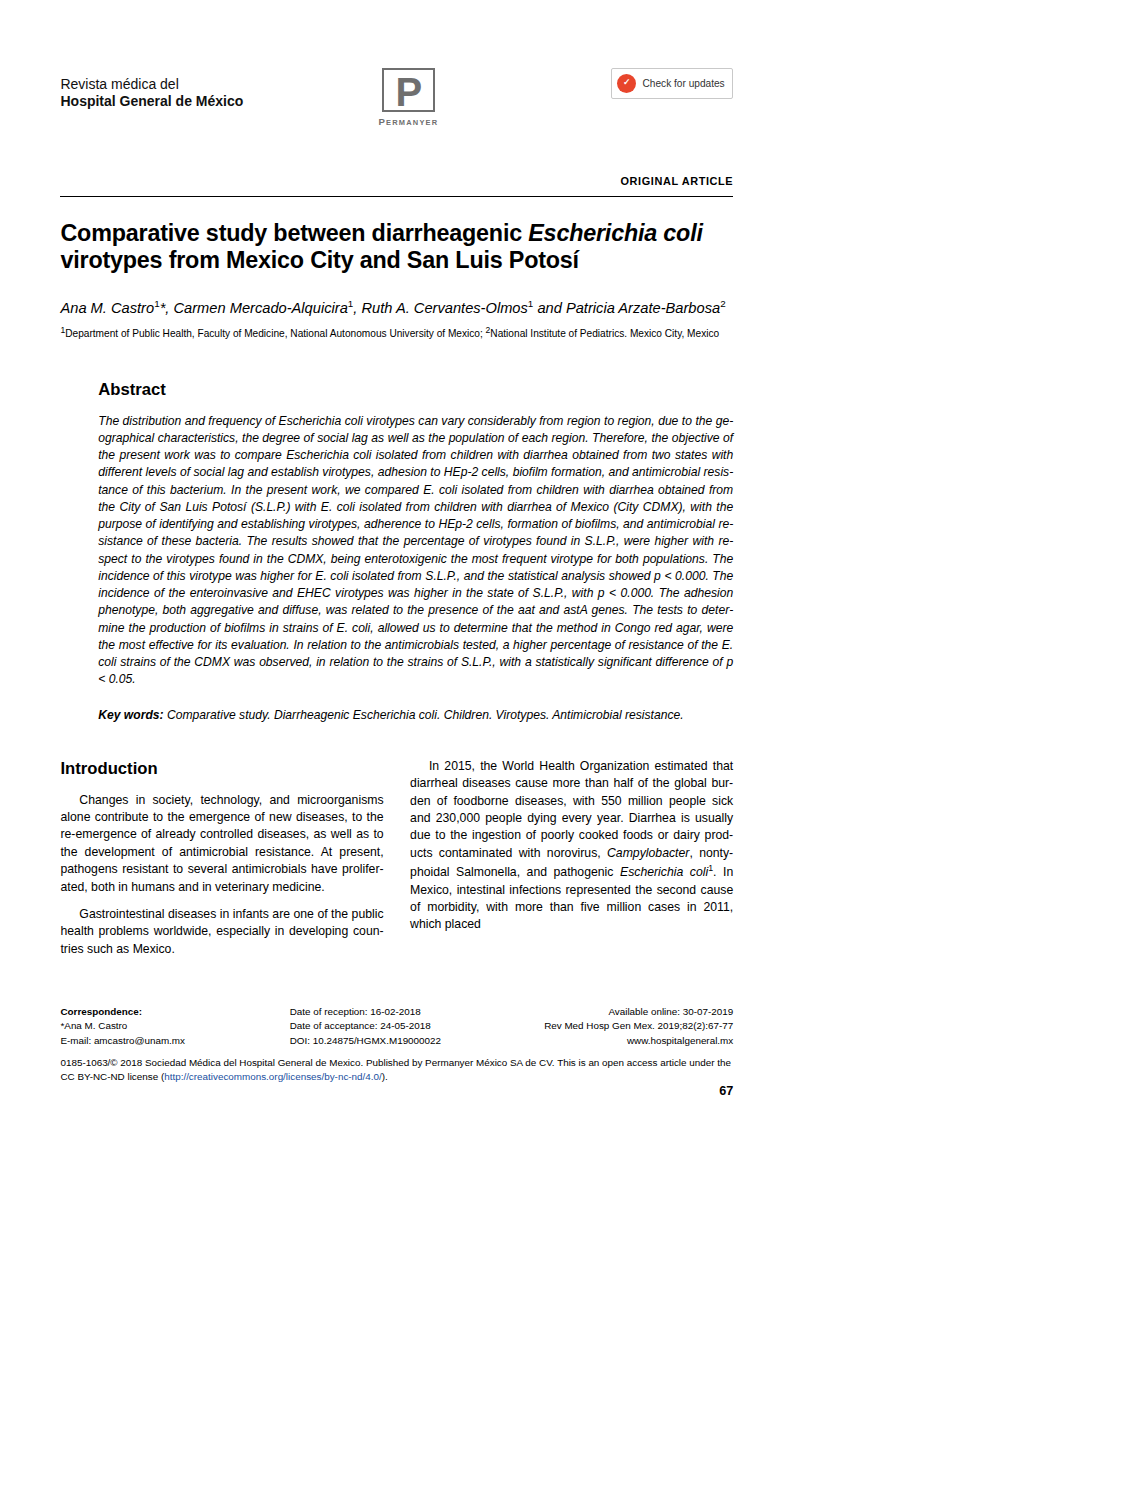Revista médica del
Hospital General de México
P
PERMANYER
✓ Check for updates
ORIGINAL ARTICLE
Comparative study between diarrheagenic Escherichia coli
virotypes from Mexico City and San Luis Potosí
Ana M. Castro1*, Carmen Mercado-Alquicira1, Ruth A. Cervantes-Olmos1 and Patricia Arzate-Barbosa2
1Department of Public Health, Faculty of Medicine, National Autonomous University of Mexico; 2National Institute of Pediatrics. Mexico City, Mexico
Abstract
The distribution and frequency of Escherichia coli virotypes can vary considerably from region to region, due to the geographical characteristics, the degree of social lag as well as the population of each region. Therefore, the objective of the present work was to compare Escherichia coli isolated from children with diarrhea obtained from two states with different levels of social lag and establish virotypes, adhesion to HEp-2 cells, biofilm formation, and antimicrobial resistance of this bacterium. In the present work, we compared E. coli isolated from children with diarrhea obtained from the City of San Luis Potosí (S.L.P.) with E. coli isolated from children with diarrhea of Mexico (City CDMX), with the purpose of identifying and establishing virotypes, adherence to HEp-2 cells, formation of biofilms, and antimicrobial resistance of these bacteria. The results showed that the percentage of virotypes found in S.L.P., were higher with respect to the virotypes found in the CDMX, being enterotoxigenic the most frequent virotype for both populations. The incidence of this virotype was higher for E. coli isolated from S.L.P., and the statistical analysis showed p < 0.000. The incidence of the enteroinvasive and EHEC virotypes was higher in the state of S.L.P., with p < 0.000. The adhesion phenotype, both aggregative and diffuse, was related to the presence of the aat and astA genes. The tests to determine the production of biofilms in strains of E. coli, allowed us to determine that the method in Congo red agar, were the most effective for its evaluation. In relation to the antimicrobials tested, a higher percentage of resistance of the E. coli strains of the CDMX was observed, in relation to the strains of S.L.P., with a statistically significant difference of p < 0.05.
Key words: Comparative study. Diarrheagenic Escherichia coli. Children. Virotypes. Antimicrobial resistance.
Introduction
Changes in society, technology, and microorganisms alone contribute to the emergence of new diseases, to the re-emergence of already controlled diseases, as well as to the development of antimicrobial resistance. At present, pathogens resistant to several antimicrobials have proliferated, both in humans and in veterinary medicine.
Gastrointestinal diseases in infants are one of the public health problems worldwide, especially in developing countries such as Mexico.
In 2015, the World Health Organization estimated that diarrheal diseases cause more than half of the global burden of foodborne diseases, with 550 million people sick and 230,000 people dying every year. Diarrhea is usually due to the ingestion of poorly cooked foods or dairy products contaminated with norovirus, Campylobacter, nontyphoidal Salmonella, and pathogenic Escherichia coli1. In Mexico, intestinal infections represented the second cause of morbidity, with more than five million cases in 2011, which placed
Correspondence:
*Ana M. Castro
E-mail: amcastro@unam.mx
Date of reception: 16-02-2018
Date of acceptance: 24-05-2018
DOI: 10.24875/HGMX.M19000022
Available online: 30-07-2019
Rev Med Hosp Gen Mex. 2019;82(2):67-77
www.hospitalgeneral.mx
0185-1063/© 2018 Sociedad Médica del Hospital General de Mexico. Published by Permanyer México SA de CV. This is an open access article under the CC BY-NC-ND license (http://creativecommons.org/licenses/by-nc-nd/4.0/).
67